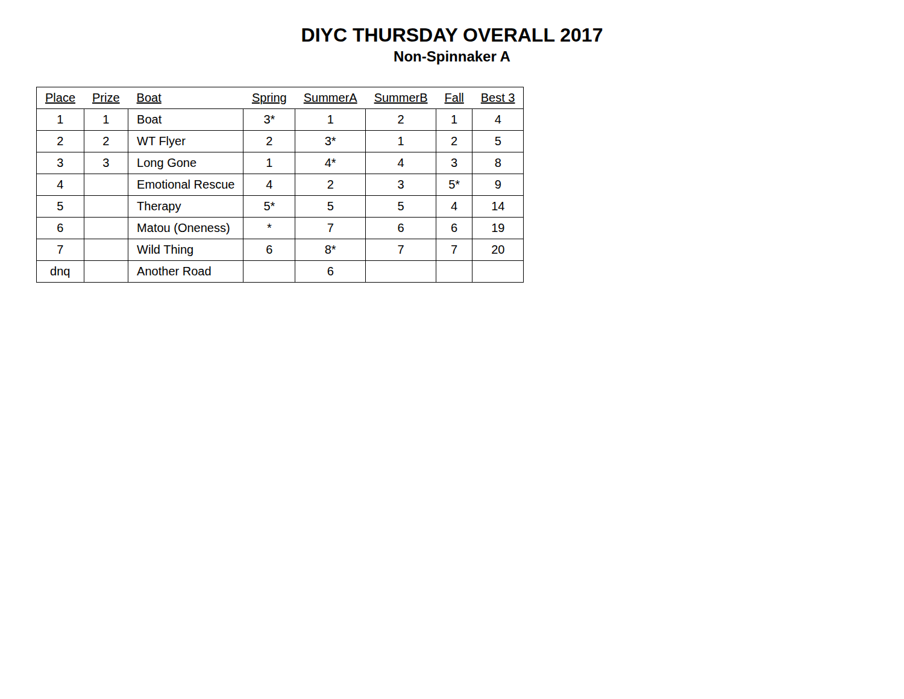DIYC THURSDAY OVERALL 2017
Non-Spinnaker A
| Place | Prize | Boat | Spring | SummerA | SummerB | Fall | Best 3 |
| --- | --- | --- | --- | --- | --- | --- | --- |
| 1 | 1 | Boat | 3* | 1 | 2 | 1 | 4 |
| 2 | 2 | WT Flyer | 2 | 3* | 1 | 2 | 5 |
| 3 | 3 | Long Gone | 1 | 4* | 4 | 3 | 8 |
| 4 | | Emotional Rescue | 4 | 2 | 3 | 5* | 9 |
| 5 | | Therapy | 5* | 5 | 5 | 4 | 14 |
| 6 | | Matou (Oneness) | * | 7 | 6 | 6 | 19 |
| 7 | | Wild Thing | 6 | 8* | 7 | 7 | 20 |
| dnq | | Another Road | | 6 | | | |